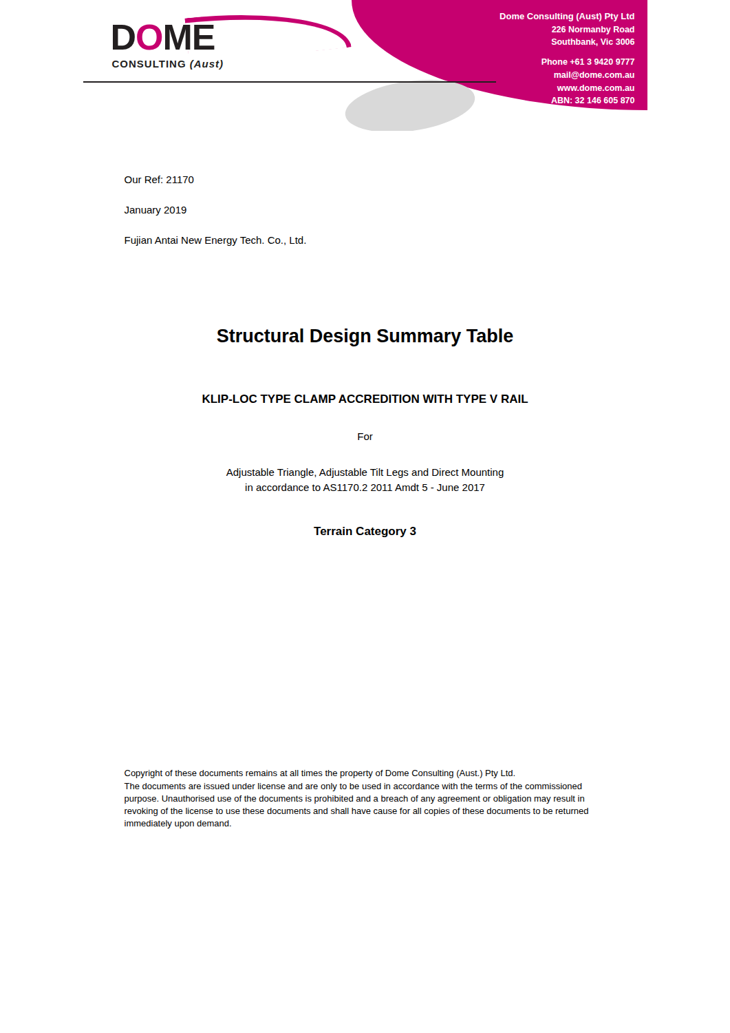Dome Consulting (Aust) Pty Ltd
226 Normanby Road
Southbank, Vic 3006
Phone +61 3 9420 9777
mail@dome.com.au
www.dome.com.au
ABN: 32 146 605 870
DOME
CONSULTING (Aust)
Our Ref: 21170
January 2019
Fujian Antai New Energy Tech. Co., Ltd.
Structural Design Summary Table
KLIP-LOC TYPE CLAMP ACCREDITION WITH TYPE V RAIL
For
Adjustable Triangle, Adjustable Tilt Legs and Direct Mounting
in accordance to AS1170.2 2011 Amdt 5 - June 2017
Terrain Category 3
Copyright of these documents remains at all times the property of Dome Consulting (Aust.) Pty Ltd.
The documents are issued under license and are only to be used in accordance with the terms of the commissioned purpose. Unauthorised use of the documents is prohibited and a breach of any agreement or obligation may result in revoking of the license to use these documents and shall have cause for all copies of these documents to be returned immediately upon demand.